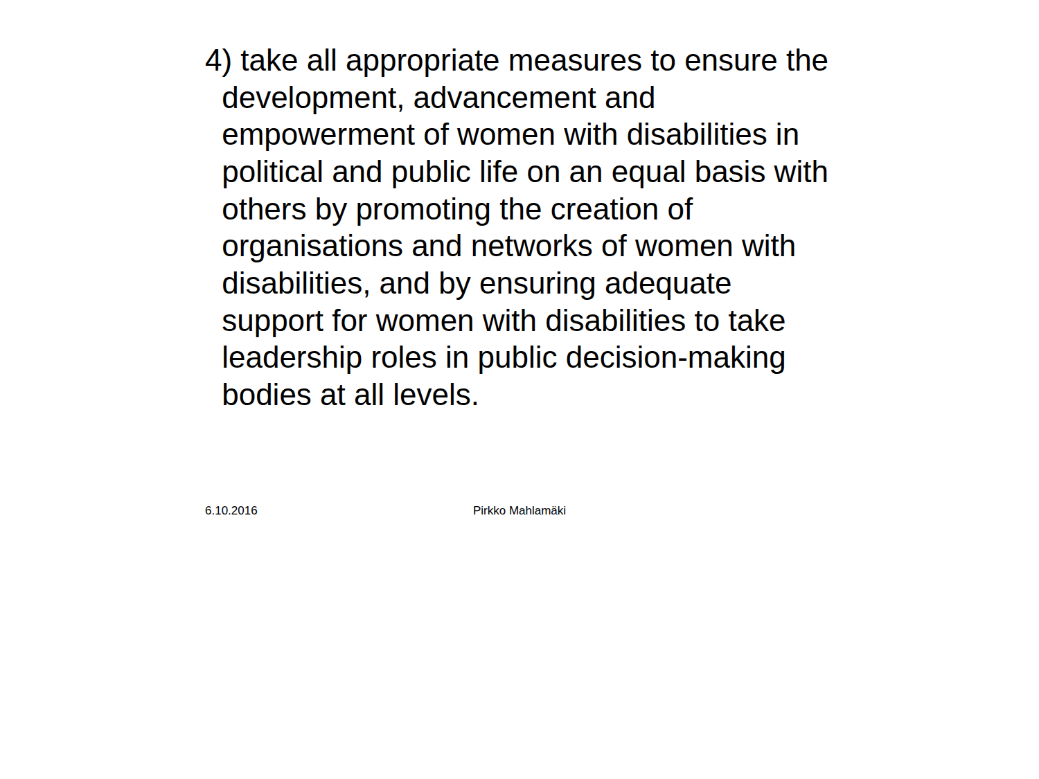4) take all appropriate measures to ensure the development, advancement and empowerment of women with disabilities in political and public life on an equal basis with others by promoting the creation of organisations and networks of women with disabilities, and by ensuring adequate support for women with disabilities to take leadership roles in public decision-making bodies at all levels.
6.10.2016 Pirkko Mahlamäki